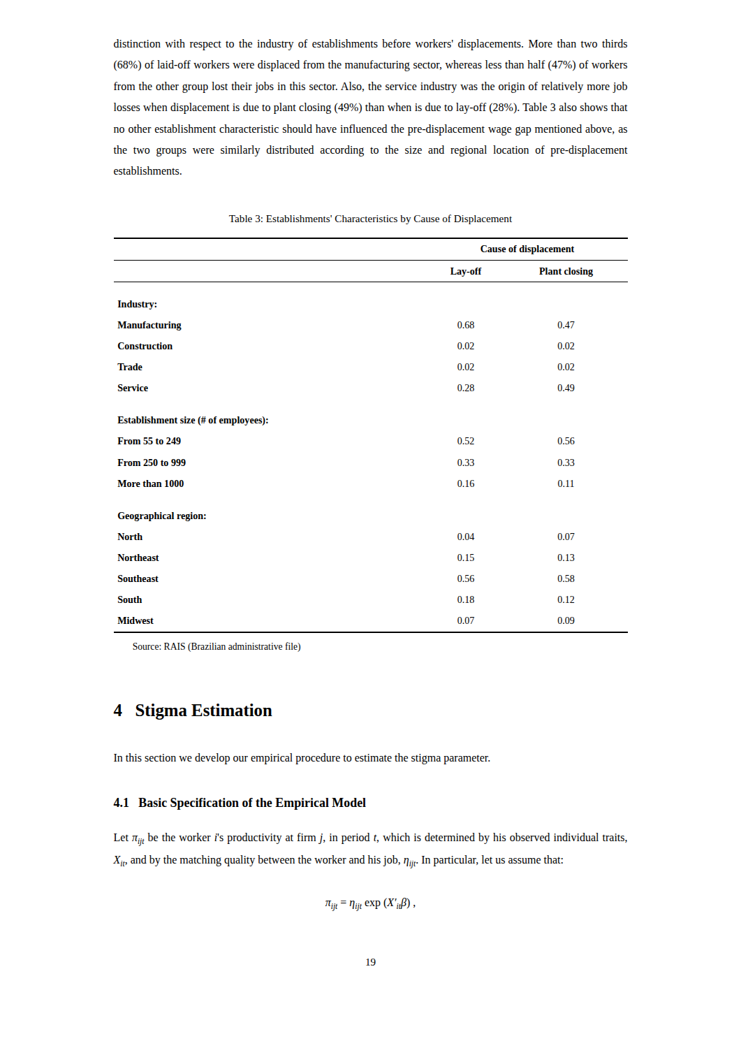distinction with respect to the industry of establishments before workers' displacements. More than two thirds (68%) of laid-off workers were displaced from the manufacturing sector, whereas less than half (47%) of workers from the other group lost their jobs in this sector. Also, the service industry was the origin of relatively more job losses when displacement is due to plant closing (49%) than when is due to lay-off (28%). Table 3 also shows that no other establishment characteristic should have influenced the pre-displacement wage gap mentioned above, as the two groups were similarly distributed according to the size and regional location of pre-displacement establishments.
Table 3: Establishments' Characteristics by Cause of Displacement
| | Cause of displacement |
| | Lay-off | Plant closing |
| Industry: | | |
| Manufacturing | 0.68 | 0.47 |
| Construction | 0.02 | 0.02 |
| Trade | 0.02 | 0.02 |
| Service | 0.28 | 0.49 |
| Establishment size (# of employees): | | |
| From 55 to 249 | 0.52 | 0.56 |
| From 250 to 999 | 0.33 | 0.33 |
| More than 1000 | 0.16 | 0.11 |
| Geographical region: | | |
| North | 0.04 | 0.07 |
| Northeast | 0.15 | 0.13 |
| Southeast | 0.56 | 0.58 |
| South | 0.18 | 0.12 |
| Midwest | 0.07 | 0.09 |
Source: RAIS (Brazilian administrative file)
4 Stigma Estimation
In this section we develop our empirical procedure to estimate the stigma parameter.
4.1 Basic Specification of the Empirical Model
Let πijt be the worker i's productivity at firm j, in period t, which is determined by his observed individual traits, Xit, and by the matching quality between the worker and his job, ηijt. In particular, let us assume that:
πijt = ηijt exp (X′itβ) ,
19